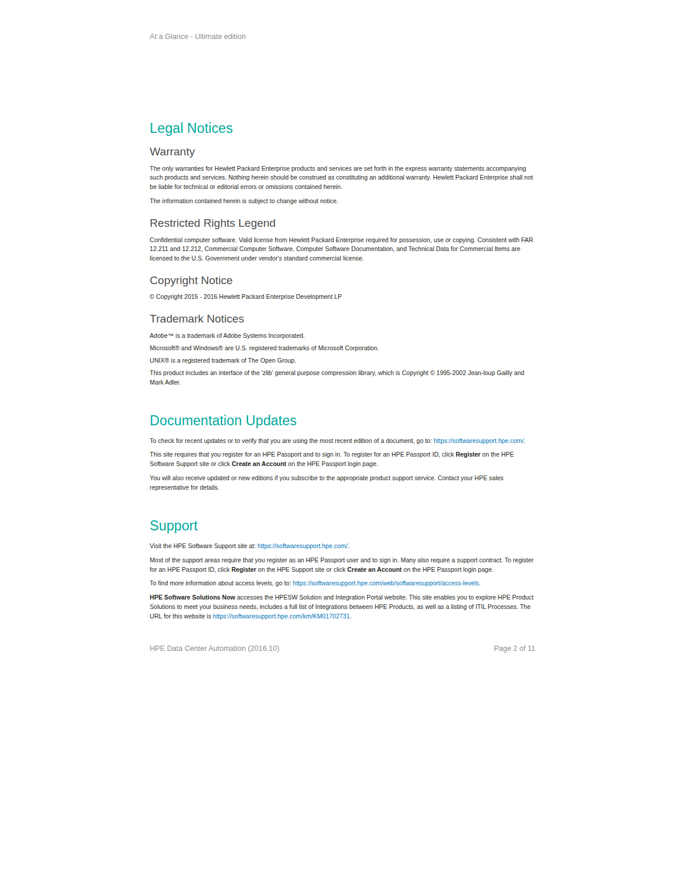At a Glance - Ultimate edition
Legal Notices
Warranty
The only warranties for Hewlett Packard Enterprise products and services are set forth in the express warranty statements accompanying such products and services. Nothing herein should be construed as constituting an additional warranty. Hewlett Packard Enterprise shall not be liable for technical or editorial errors or omissions contained herein.
The information contained herein is subject to change without notice.
Restricted Rights Legend
Confidential computer software. Valid license from Hewlett Packard Enterprise required for possession, use or copying. Consistent with FAR 12.211 and 12.212, Commercial Computer Software, Computer Software Documentation, and Technical Data for Commercial Items are licensed to the U.S. Government under vendor's standard commercial license.
Copyright Notice
© Copyright 2015 - 2016 Hewlett Packard Enterprise Development LP
Trademark Notices
Adobe™ is a trademark of Adobe Systems Incorporated.
Microsoft® and Windows® are U.S. registered trademarks of Microsoft Corporation.
UNIX® is a registered trademark of The Open Group.
This product includes an interface of the 'zlib' general purpose compression library, which is Copyright © 1995-2002 Jean-loup Gailly and Mark Adler.
Documentation Updates
To check for recent updates or to verify that you are using the most recent edition of a document, go to: https://softwaresupport.hpe.com/.
This site requires that you register for an HPE Passport and to sign in. To register for an HPE Passport ID, click Register on the HPE Software Support site or click Create an Account on the HPE Passport login page.
You will also receive updated or new editions if you subscribe to the appropriate product support service. Contact your HPE sales representative for details.
Support
Visit the HPE Software Support site at: https://softwaresupport.hpe.com/.
Most of the support areas require that you register as an HPE Passport user and to sign in. Many also require a support contract. To register for an HPE Passport ID, click Register on the HPE Support site or click Create an Account on the HPE Passport login page.
To find more information about access levels, go to: https://softwaresupport.hpe.com/web/softwaresupport/access-levels.
HPE Software Solutions Now accesses the HPESW Solution and Integration Portal website. This site enables you to explore HPE Product Solutions to meet your business needs, includes a full list of Integrations between HPE Products, as well as a listing of ITIL Processes. The URL for this website is https://softwaresupport.hpe.com/km/KM01702731.
HPE Data Center Automation (2016.10)
Page 2 of 11